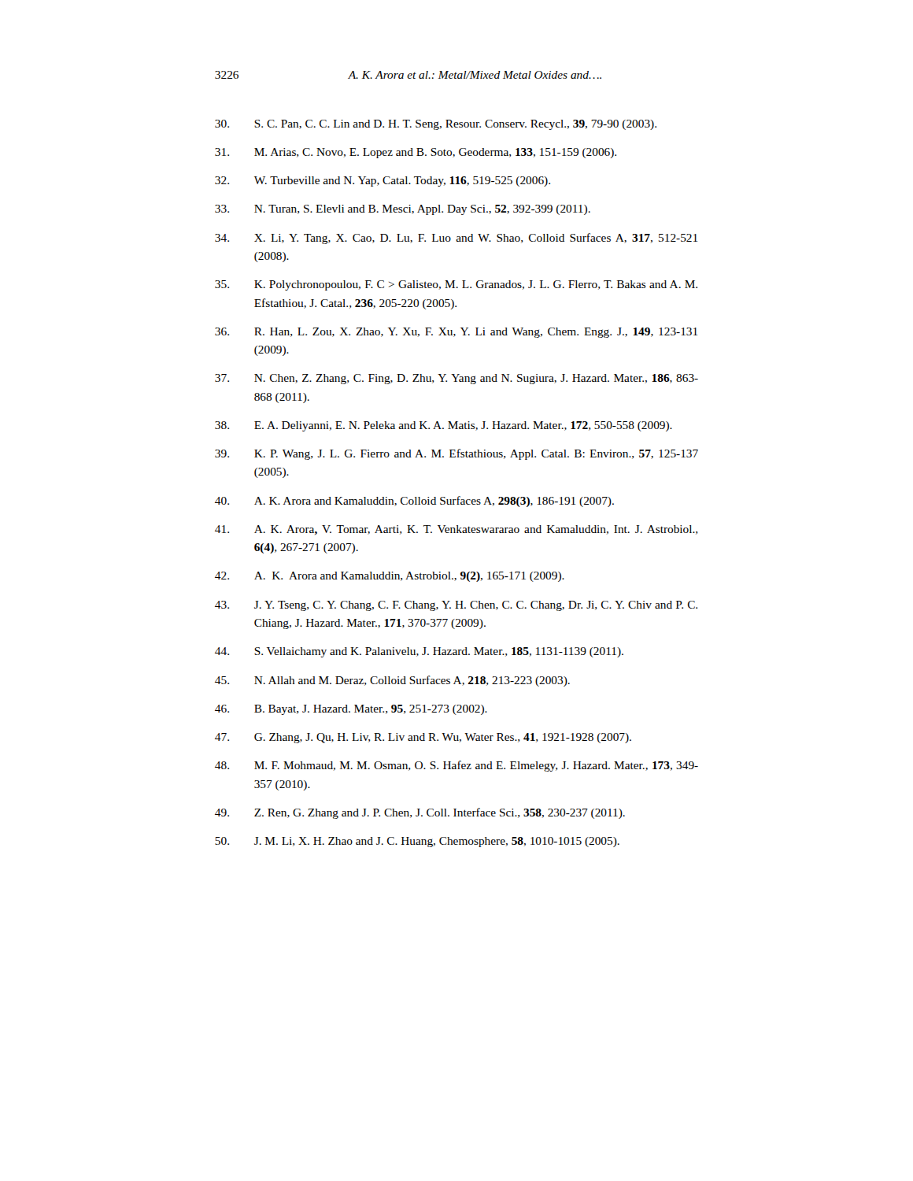3226
A. K. Arora et al.: Metal/Mixed Metal Oxides and….
30. S. C. Pan, C. C. Lin and D. H. T. Seng, Resour. Conserv. Recycl., 39, 79-90 (2003).
31. M. Arias, C. Novo, E. Lopez and B. Soto, Geoderma, 133, 151-159 (2006).
32. W. Turbeville and N. Yap, Catal. Today, 116, 519-525 (2006).
33. N. Turan, S. Elevli and B. Mesci, Appl. Day Sci., 52, 392-399 (2011).
34. X. Li, Y. Tang, X. Cao, D. Lu, F. Luo and W. Shao, Colloid Surfaces A, 317, 512-521 (2008).
35. K. Polychronopoulou, F. C > Galisteo, M. L. Granados, J. L. G. Flerro, T. Bakas and A. M. Efstathiou, J. Catal., 236, 205-220 (2005).
36. R. Han, L. Zou, X. Zhao, Y. Xu, F. Xu, Y. Li and Wang, Chem. Engg. J., 149, 123-131 (2009).
37. N. Chen, Z. Zhang, C. Fing, D. Zhu, Y. Yang and N. Sugiura, J. Hazard. Mater., 186, 863-868 (2011).
38. E. A. Deliyanni, E. N. Peleka and K. A. Matis, J. Hazard. Mater., 172, 550-558 (2009).
39. K. P. Wang, J. L. G. Fierro and A. M. Efstathious, Appl. Catal. B: Environ., 57, 125-137 (2005).
40. A. K. Arora and Kamaluddin, Colloid Surfaces A, 298(3), 186-191 (2007).
41. A. K. Arora, V. Tomar, Aarti, K. T. Venkateswararao and Kamaluddin, Int. J. Astrobiol., 6(4), 267-271 (2007).
42. A. K. Arora and Kamaluddin, Astrobiol., 9(2), 165-171 (2009).
43. J. Y. Tseng, C. Y. Chang, C. F. Chang, Y. H. Chen, C. C. Chang, Dr. Ji, C. Y. Chiv and P. C. Chiang, J. Hazard. Mater., 171, 370-377 (2009).
44. S. Vellaichamy and K. Palanivelu, J. Hazard. Mater., 185, 1131-1139 (2011).
45. N. Allah and M. Deraz, Colloid Surfaces A, 218, 213-223 (2003).
46. B. Bayat, J. Hazard. Mater., 95, 251-273 (2002).
47. G. Zhang, J. Qu, H. Liv, R. Liv and R. Wu, Water Res., 41, 1921-1928 (2007).
48. M. F. Mohmaud, M. M. Osman, O. S. Hafez and E. Elmelegy, J. Hazard. Mater., 173, 349-357 (2010).
49. Z. Ren, G. Zhang and J. P. Chen, J. Coll. Interface Sci., 358, 230-237 (2011).
50. J. M. Li, X. H. Zhao and J. C. Huang, Chemosphere, 58, 1010-1015 (2005).